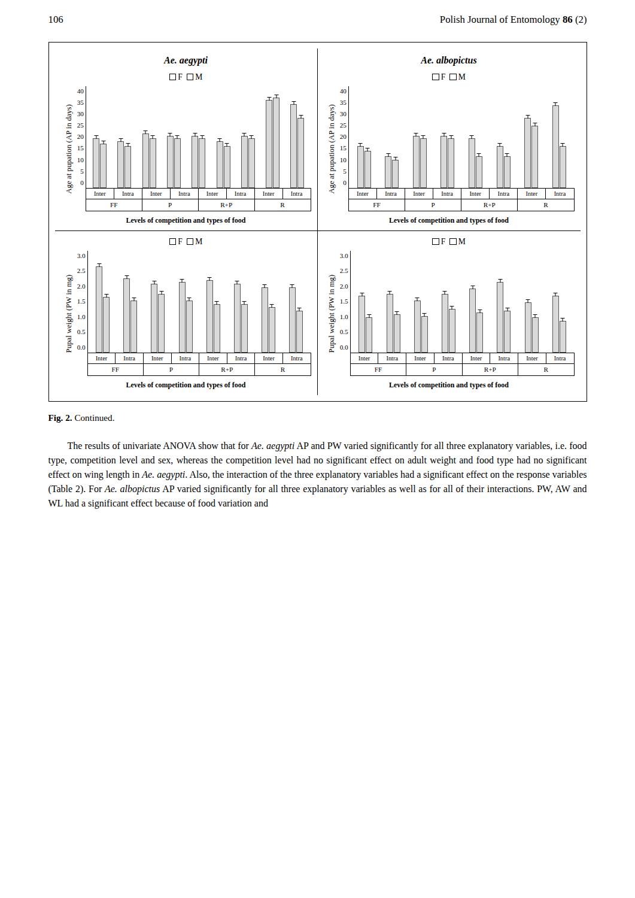106 Polish Journal of Entomology 86 (2)
Ae. aegypti
F M
Age at pupation (AP in days)
4035302520151050
Inter
Intra
Inter
Intra
Inter
Intra
Inter
Intra
FF
P
R+P
R
Levels of competition and types of food
Ae. albopictus
F M
Age at pupation (AP in days)
4035302520151050
Inter
Intra
Inter
Intra
Inter
Intra
Inter
Intra
FF
P
R+P
R
Levels of competition and types of food
F M
Pupal weight (PW in mg)
3.02.52.01.51.00.50.0
Inter
Intra
Inter
Intra
Inter
Intra
Inter
Intra
FF
P
R+P
R
Levels of competition and types of food
F M
Pupal weight (PW in mg)
3.02.52.01.51.00.50.0
Inter
Intra
Inter
Intra
Inter
Intra
Inter
Intra
FF
P
R+P
R
Levels of competition and types of food
Fig. 2. Continued.
The results of univariate ANOVA show that for Ae. aegypti AP and PW varied significantly for all three explanatory variables, i.e. food type, competition level and sex, whereas the competition level had no significant effect on adult weight and food type had no significant effect on wing length in Ae. aegypti. Also, the interaction of the three explanatory variables had a significant effect on the response variables (Table 2). For Ae. albopictus AP varied significantly for all three explanatory variables as well as for all of their interactions. PW, AW and WL had a significant effect because of food variation and